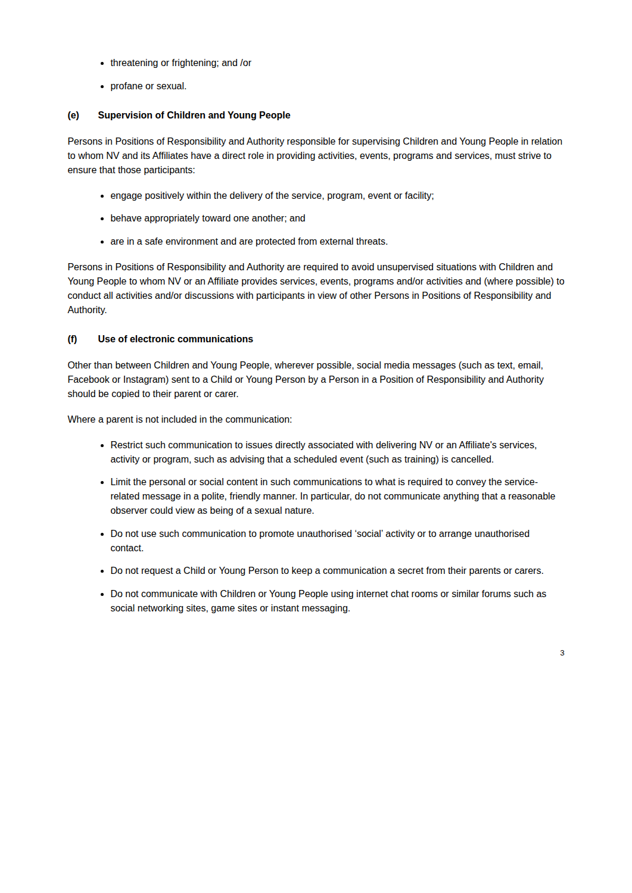threatening or frightening; and /or
profane or sexual.
(e) Supervision of Children and Young People
Persons in Positions of Responsibility and Authority responsible for supervising Children and Young People in relation to whom NV and its Affiliates have a direct role in providing activities, events, programs and services, must strive to ensure that those participants:
engage positively within the delivery of the service, program, event or facility;
behave appropriately toward one another; and
are in a safe environment and are protected from external threats.
Persons in Positions of Responsibility and Authority are required to avoid unsupervised situations with Children and Young People to whom NV or an Affiliate provides services, events, programs and/or activities and (where possible) to conduct all activities and/or discussions with participants in view of other Persons in Positions of Responsibility and Authority.
(f) Use of electronic communications
Other than between Children and Young People, wherever possible, social media messages (such as text, email, Facebook or Instagram) sent to a Child or Young Person by a Person in a Position of Responsibility and Authority should be copied to their parent or carer.
Where a parent is not included in the communication:
Restrict such communication to issues directly associated with delivering NV or an Affiliate's services, activity or program, such as advising that a scheduled event (such as training) is cancelled.
Limit the personal or social content in such communications to what is required to convey the service-related message in a polite, friendly manner. In particular, do not communicate anything that a reasonable observer could view as being of a sexual nature.
Do not use such communication to promote unauthorised ‘social’ activity or to arrange unauthorised contact.
Do not request a Child or Young Person to keep a communication a secret from their parents or carers.
Do not communicate with Children or Young People using internet chat rooms or similar forums such as social networking sites, game sites or instant messaging.
3